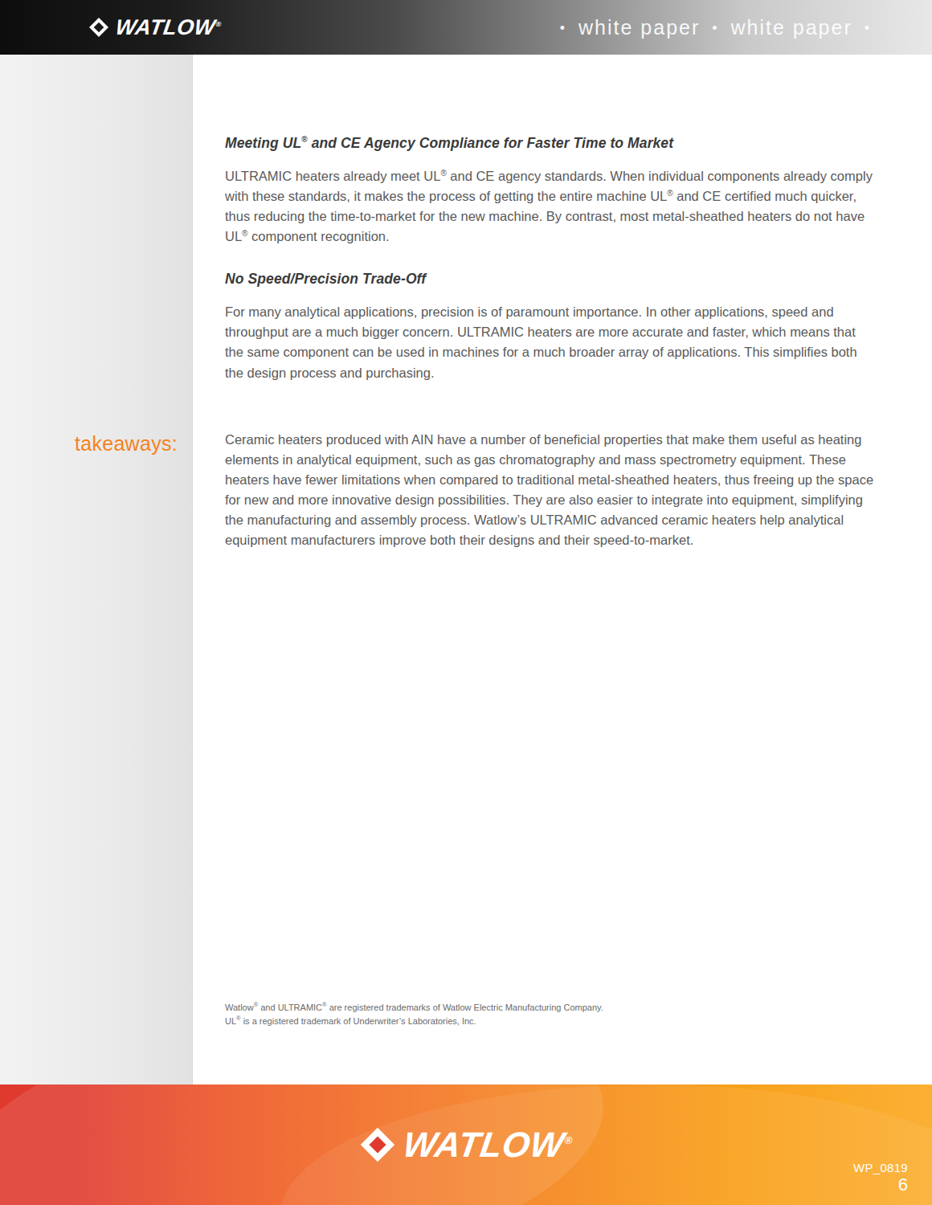WATLOW®
• white paper • white paper •
takeaways:
Meeting UL® and CE Agency Compliance for Faster Time to Market
ULTRAMIC heaters already meet UL® and CE agency standards. When individual components already comply with these standards, it makes the process of getting the entire machine UL® and CE certified much quicker, thus reducing the time-to-market for the new machine. By contrast, most metal-sheathed heaters do not have UL® component recognition.
No Speed/Precision Trade-Off
For many analytical applications, precision is of paramount importance. In other applications, speed and throughput are a much bigger concern. ULTRAMIC heaters are more accurate and faster, which means that the same component can be used in machines for a much broader array of applications. This simplifies both the design process and purchasing.
Ceramic heaters produced with AIN have a number of beneficial properties that make them useful as heating elements in analytical equipment, such as gas chromatography and mass spectrometry equipment. These heaters have fewer limitations when compared to traditional metal-sheathed heaters, thus freeing up the space for new and more innovative design possibilities. They are also easier to integrate into equipment, simplifying the manufacturing and assembly process. Watlow’s ULTRAMIC advanced ceramic heaters help analytical equipment manufacturers improve both their designs and their speed-to-market.
Watlow® and ULTRAMIC® are registered trademarks of Watlow Electric Manufacturing Company.
UL® is a registered trademark of Underwriter’s Laboratories, Inc.
WATLOW®
WP_0819
6